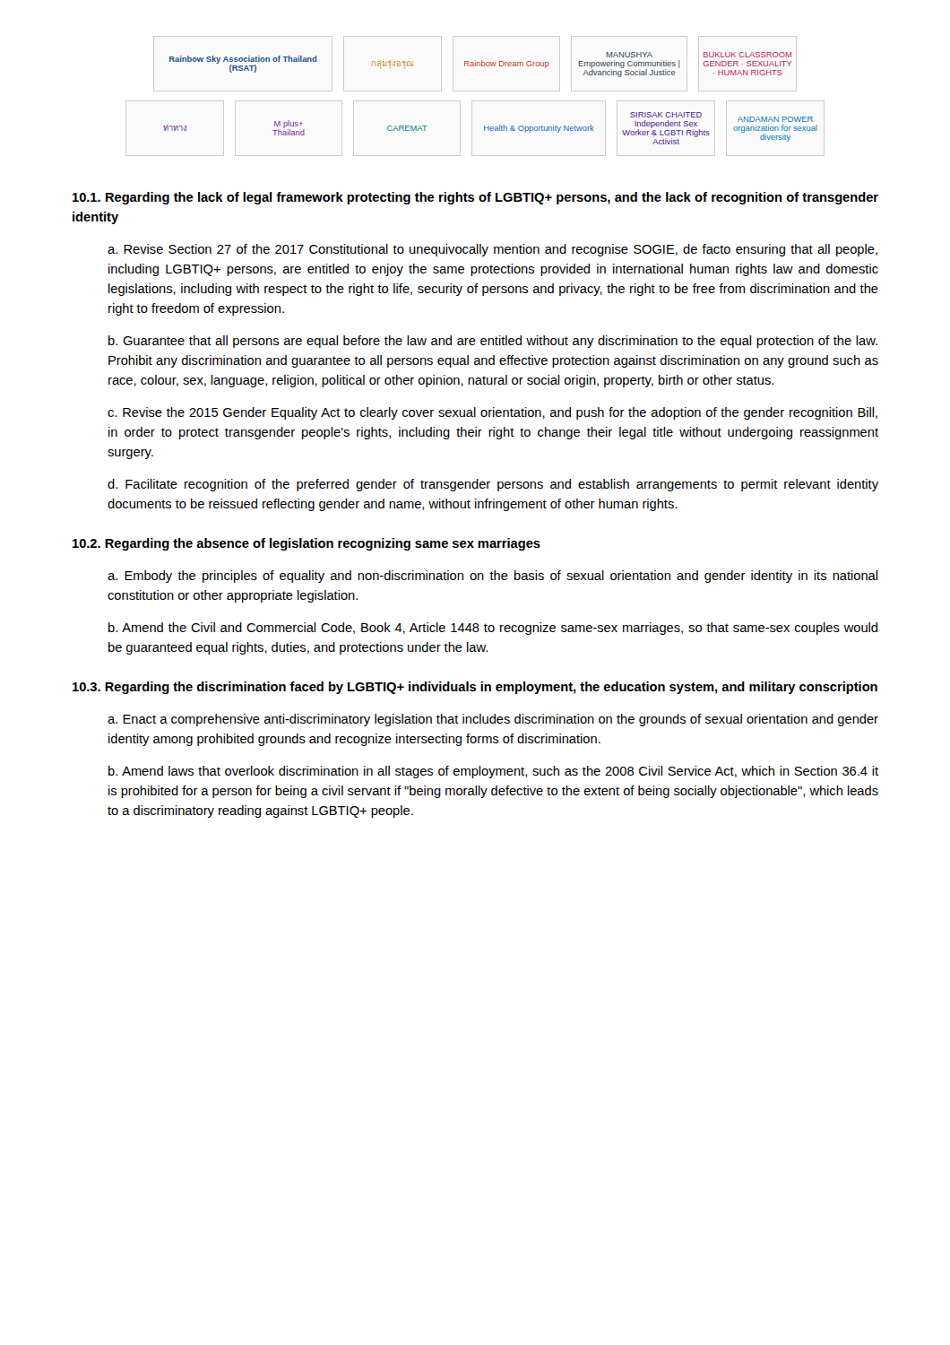Rainbow Sky Association of Thailand (RSAT)
กลุ่มรุ่งอรุณ
Rainbow Dream Group
MANUSHYA
Empowering Communities | Advancing Social Justice
BUKLUK CLASSROOM
GENDER · SEXUALITY · HUMAN RIGHTS
ท่าทาง
M plus+
Thailand
CAREMAT
Health & Opportunity Network
SIRISAK CHAITED
Independent Sex Worker & LGBTI Rights Activist
ANDAMAN POWER
organization for sexual diversity
10.1. Regarding the lack of legal framework protecting the rights of LGBTIQ+ persons, and the lack of recognition of transgender identity
a. Revise Section 27 of the 2017 Constitutional to unequivocally mention and recognise SOGIE, de facto ensuring that all people, including LGBTIQ+ persons, are entitled to enjoy the same protections provided in international human rights law and domestic legislations, including with respect to the right to life, security of persons and privacy, the right to be free from discrimination and the right to freedom of expression.
b. Guarantee that all persons are equal before the law and are entitled without any discrimination to the equal protection of the law. Prohibit any discrimination and guarantee to all persons equal and effective protection against discrimination on any ground such as race, colour, sex, language, religion, political or other opinion, natural or social origin, property, birth or other status.
c. Revise the 2015 Gender Equality Act to clearly cover sexual orientation, and push for the adoption of the gender recognition Bill, in order to protect transgender people's rights, including their right to change their legal title without undergoing reassignment surgery.
d. Facilitate recognition of the preferred gender of transgender persons and establish arrangements to permit relevant identity documents to be reissued reflecting gender and name, without infringement of other human rights.
10.2. Regarding the absence of legislation recognizing same sex marriages
a. Embody the principles of equality and non-discrimination on the basis of sexual orientation and gender identity in its national constitution or other appropriate legislation.
b. Amend the Civil and Commercial Code, Book 4, Article 1448 to recognize same-sex marriages, so that same-sex couples would be guaranteed equal rights, duties, and protections under the law.
10.3. Regarding the discrimination faced by LGBTIQ+ individuals in employment, the education system, and military conscription
a. Enact a comprehensive anti-discriminatory legislation that includes discrimination on the grounds of sexual orientation and gender identity among prohibited grounds and recognize intersecting forms of discrimination.
b. Amend laws that overlook discrimination in all stages of employment, such as the 2008 Civil Service Act, which in Section 36.4 it is prohibited for a person for being a civil servant if "being morally defective to the extent of being socially objectionable", which leads to a discriminatory reading against LGBTIQ+ people.